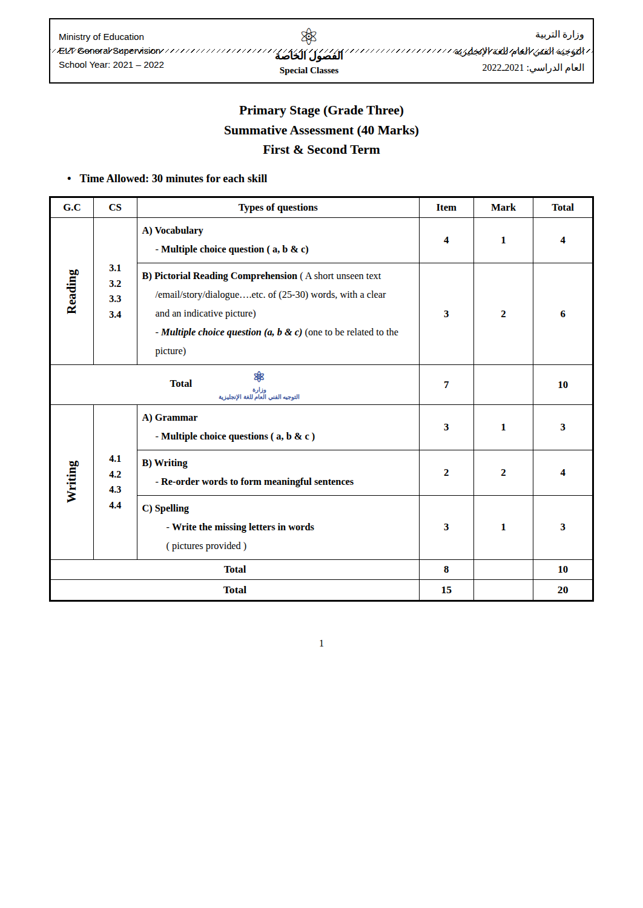Ministry of Education
ELT General Supervision
School Year: 2021 – 2022
⚛
الفصول الخاصة
Special Classes
وزارة التربية
التوجيه الفني العام للغة الإنجليزية
العام الدراسي: 2021ـ2022
Primary Stage (Grade Three)
Summative Assessment (40 Marks)
First & Second Term
Time Allowed: 30 minutes for each skill
| G.C | CS | Types of questions | Item | Mark | Total |
| --- | --- | --- | --- | --- | --- |
| Reading | 3.1 3.2 3.3 3.4 | A) Vocabulary - Multiple choice question ( a, b & c) | 4 | 1 | 4 |
| B) Pictorial Reading Comprehension ( A short unseen text /email/story/dialogue….etc. of (25-30) words, with a clear and an indicative picture) - Multiple choice question (a, b & c) (one to be related to the picture) | 3 | 2 | 6 |
| Total ⚛ وزارة التوجيه الفني العام للغة الإنجليزية | 7 | | 10 |
| Writing | 4.1 4.2 4.3 4.4 | A) Grammar - Multiple choice questions ( a, b & c ) | 3 | 1 | 3 |
| B) Writing - Re-order words to form meaningful sentences | 2 | 2 | 4 |
| C) Spelling - Write the missing letters in words ( pictures provided ) | 3 | 1 | 3 |
| Total | 8 | | 10 |
| Total | 15 | | 20 |
1